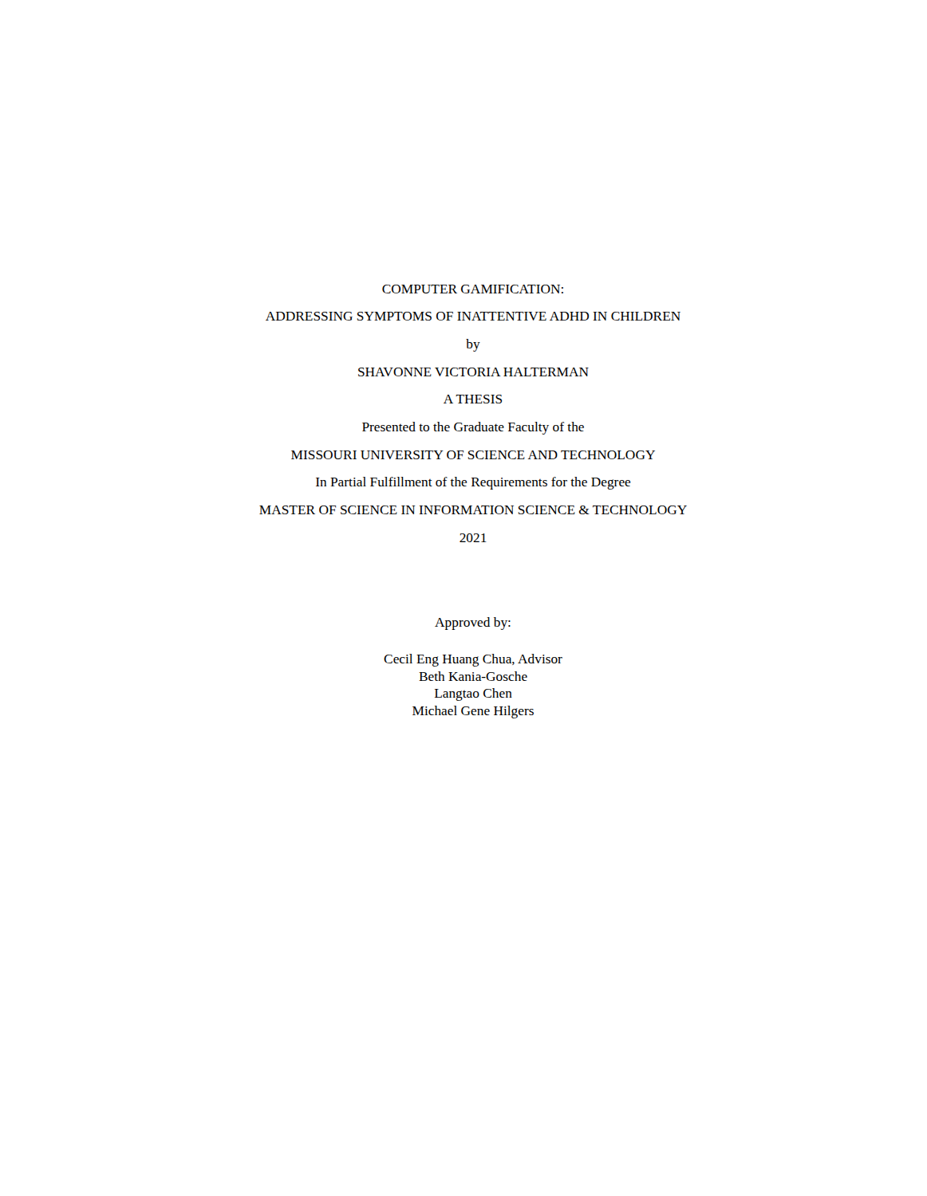COMPUTER GAMIFICATION:
ADDRESSING SYMPTOMS OF INATTENTIVE ADHD IN CHILDREN
by
SHAVONNE VICTORIA HALTERMAN
A THESIS
Presented to the Graduate Faculty of the
MISSOURI UNIVERSITY OF SCIENCE AND TECHNOLOGY
In Partial Fulfillment of the Requirements for the Degree
MASTER OF SCIENCE IN INFORMATION SCIENCE & TECHNOLOGY
2021
Approved by:
Cecil Eng Huang Chua, Advisor
Beth Kania-Gosche
Langtao Chen
Michael Gene Hilgers